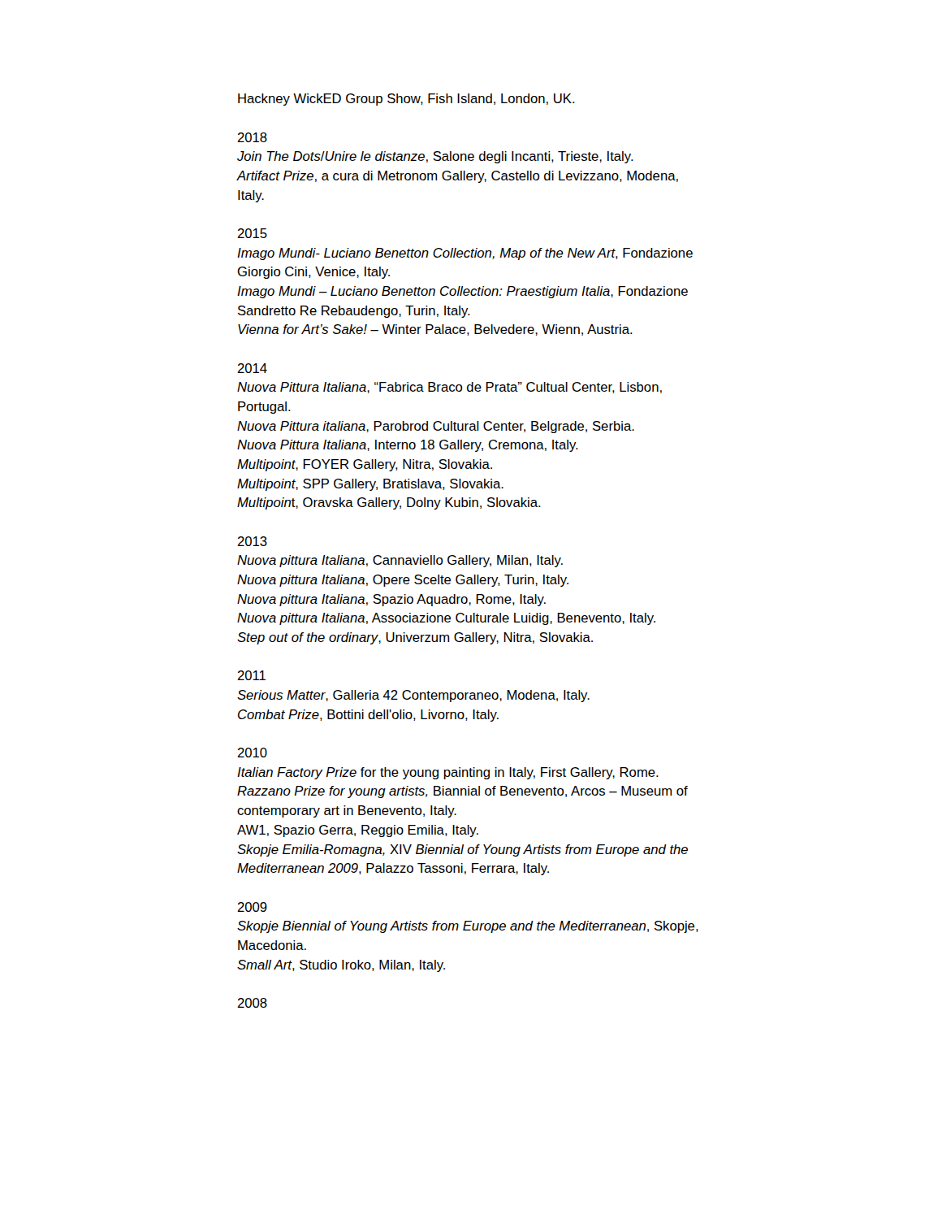Hackney WickED Group Show, Fish Island, London, UK.
2018
Join The Dots/Unire le distanze, Salone degli Incanti, Trieste, Italy.
Artifact Prize, a cura di Metronom Gallery, Castello di Levizzano, Modena, Italy.
2015
Imago Mundi- Luciano Benetton Collection, Map of the New Art, Fondazione Giorgio Cini, Venice, Italy.
Imago Mundi – Luciano Benetton Collection: Praestigium Italia, Fondazione Sandretto Re Rebaudengo, Turin, Italy.
Vienna for Art’s Sake! – Winter Palace, Belvedere, Wienn, Austria.
2014
Nuova Pittura Italiana, “Fabrica Braco de Prata” Cultual Center, Lisbon, Portugal.
Nuova Pittura italiana, Parobrod Cultural Center, Belgrade, Serbia.
Nuova Pittura Italiana, Interno 18 Gallery, Cremona, Italy.
Multipoint, FOYER Gallery, Nitra, Slovakia.
Multipoint, SPP Gallery, Bratislava, Slovakia.
Multipoint, Oravska Gallery, Dolny Kubin, Slovakia.
2013
Nuova pittura Italiana, Cannaviello Gallery, Milan, Italy.
Nuova pittura Italiana, Opere Scelte Gallery, Turin, Italy.
Nuova pittura Italiana, Spazio Aquadro, Rome, Italy.
Nuova pittura Italiana, Associazione Culturale Luidig, Benevento, Italy.
Step out of the ordinary, Univerzum Gallery, Nitra, Slovakia.
2011
Serious Matter, Galleria 42 Contemporaneo, Modena, Italy.
Combat Prize, Bottini dell'olio, Livorno, Italy.
2010
Italian Factory Prize for the young painting in Italy, First Gallery, Rome.
Razzano Prize for young artists, Biannial of Benevento, Arcos – Museum of contemporary art in Benevento, Italy.
AW1, Spazio Gerra, Reggio Emilia, Italy.
Skopje Emilia-Romagna, XIV Biennial of Young Artists from Europe and the Mediterranean 2009, Palazzo Tassoni, Ferrara, Italy.
2009
Skopje Biennial of Young Artists from Europe and the Mediterranean, Skopje, Macedonia.
Small Art, Studio Iroko, Milan, Italy.
2008